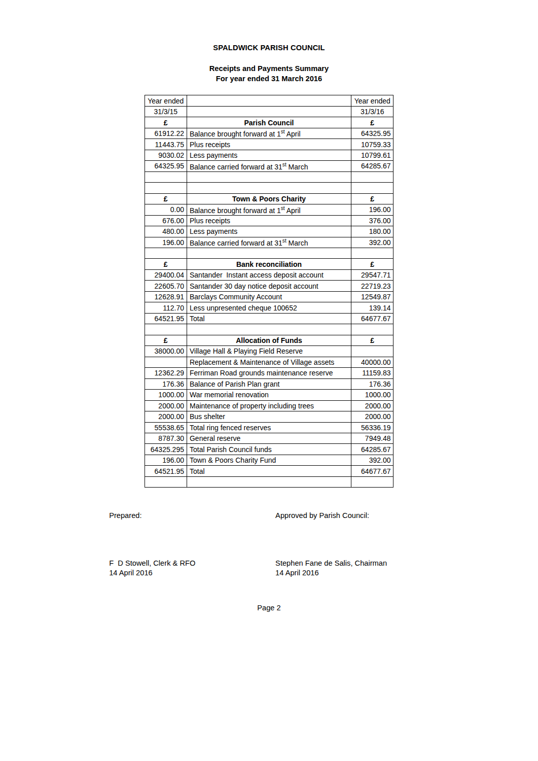SPALDWICK PARISH COUNCIL
Receipts and Payments Summary
For year ended 31 March 2016
| Year ended | | Year ended |
| 31/3/15 | | 31/3/16 |
| £ | Parish Council | £ |
| 61912.22 | Balance brought forward at 1 st April | 64325.95 |
| 11443.75 | Plus receipts | 10759.33 |
| 9030.02 | Less payments | 10799.61 |
| 64325.95 | Balance carried forward at 31 st March | 64285.67 |
| £ | Town & Poors Charity | £ |
| 0.00 | Balance brought forward at 1 st April | 196.00 |
| 676.00 | Plus receipts | 376.00 |
| 480.00 | Less payments | 180.00 |
| 196.00 | Balance carried forward at 31 st March | 392.00 |
| £ | Bank reconciliation | £ |
| 29400.04 | Santander Instant access deposit account | 29547.71 |
| 22605.70 | Santander 30 day notice deposit account | 22719.23 |
| 12628.91 | Barclays Community Account | 12549.87 |
| 112.70 | Less unpresented cheque 100652 | 139.14 |
| 64521.95 | Total | 64677.67 |
| £ | Allocation of Funds | £ |
| 38000.00 | Village Hall & Playing Field Reserve | |
| | Replacement & Maintenance of Village assets | 40000.00 |
| 12362.29 | Ferriman Road grounds maintenance reserve | 11159.83 |
| 176.36 | Balance of Parish Plan grant | 176.36 |
| 1000.00 | War memorial renovation | 1000.00 |
| 2000.00 | Maintenance of property including trees | 2000.00 |
| 2000.00 | Bus shelter | 2000.00 |
| 55538.65 | Total ring fenced reserves | 56336.19 |
| 8787.30 | General reserve | 7949.48 |
| 64325.295 | Total Parish Council funds | 64285.67 |
| 196.00 | Town & Poors Charity Fund | 392.00 |
| 64521.95 | Total | 64677.67 |
| Prepared: | Approved by Parish Council: |
| F D Stowell, Clerk & RFO 14 April 2016 | Stephen Fane de Salis, Chairman 14 April 2016 |
Page 2